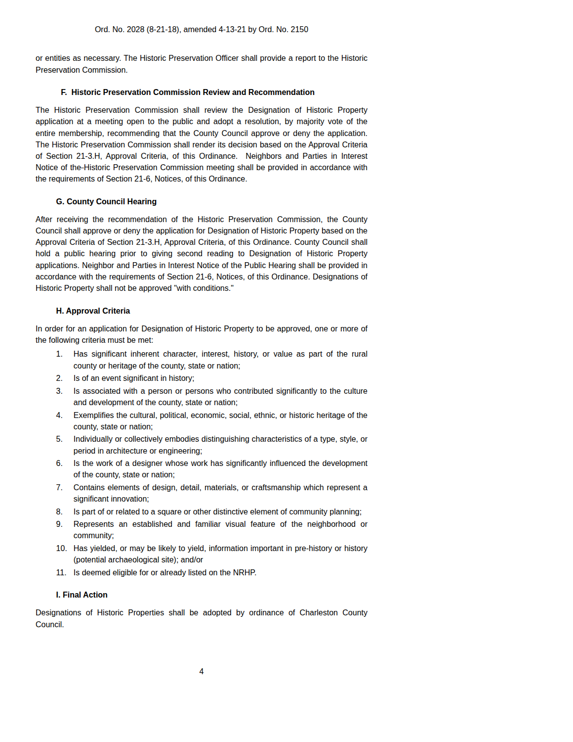Ord. No. 2028 (8-21-18), amended 4-13-21 by Ord. No. 2150
or entities as necessary. The Historic Preservation Officer shall provide a report to the Historic Preservation Commission.
F. Historic Preservation Commission Review and Recommendation
The Historic Preservation Commission shall review the Designation of Historic Property application at a meeting open to the public and adopt a resolution, by majority vote of the entire membership, recommending that the County Council approve or deny the application. The Historic Preservation Commission shall render its decision based on the Approval Criteria of Section 21-3.H, Approval Criteria, of this Ordinance. Neighbors and Parties in Interest Notice of the Historic Preservation Commission meeting shall be provided in accordance with the requirements of Section 21-6, Notices, of this Ordinance.
G. County Council Hearing
After receiving the recommendation of the Historic Preservation Commission, the County Council shall approve or deny the application for Designation of Historic Property based on the Approval Criteria of Section 21-3.H, Approval Criteria, of this Ordinance. County Council shall hold a public hearing prior to giving second reading to Designation of Historic Property applications. Neighbor and Parties in Interest Notice of the Public Hearing shall be provided in accordance with the requirements of Section 21-6, Notices, of this Ordinance. Designations of Historic Property shall not be approved "with conditions."
H. Approval Criteria
In order for an application for Designation of Historic Property to be approved, one or more of the following criteria must be met:
Has significant inherent character, interest, history, or value as part of the rural county or heritage of the county, state or nation;
Is of an event significant in history;
Is associated with a person or persons who contributed significantly to the culture and development of the county, state or nation;
Exemplifies the cultural, political, economic, social, ethnic, or historic heritage of the county, state or nation;
Individually or collectively embodies distinguishing characteristics of a type, style, or period in architecture or engineering;
Is the work of a designer whose work has significantly influenced the development of the county, state or nation;
Contains elements of design, detail, materials, or craftsmanship which represent a significant innovation;
Is part of or related to a square or other distinctive element of community planning;
Represents an established and familiar visual feature of the neighborhood or community;
Has yielded, or may be likely to yield, information important in pre-history or history (potential archaeological site); and/or
Is deemed eligible for or already listed on the NRHP.
I. Final Action
Designations of Historic Properties shall be adopted by ordinance of Charleston County Council.
4